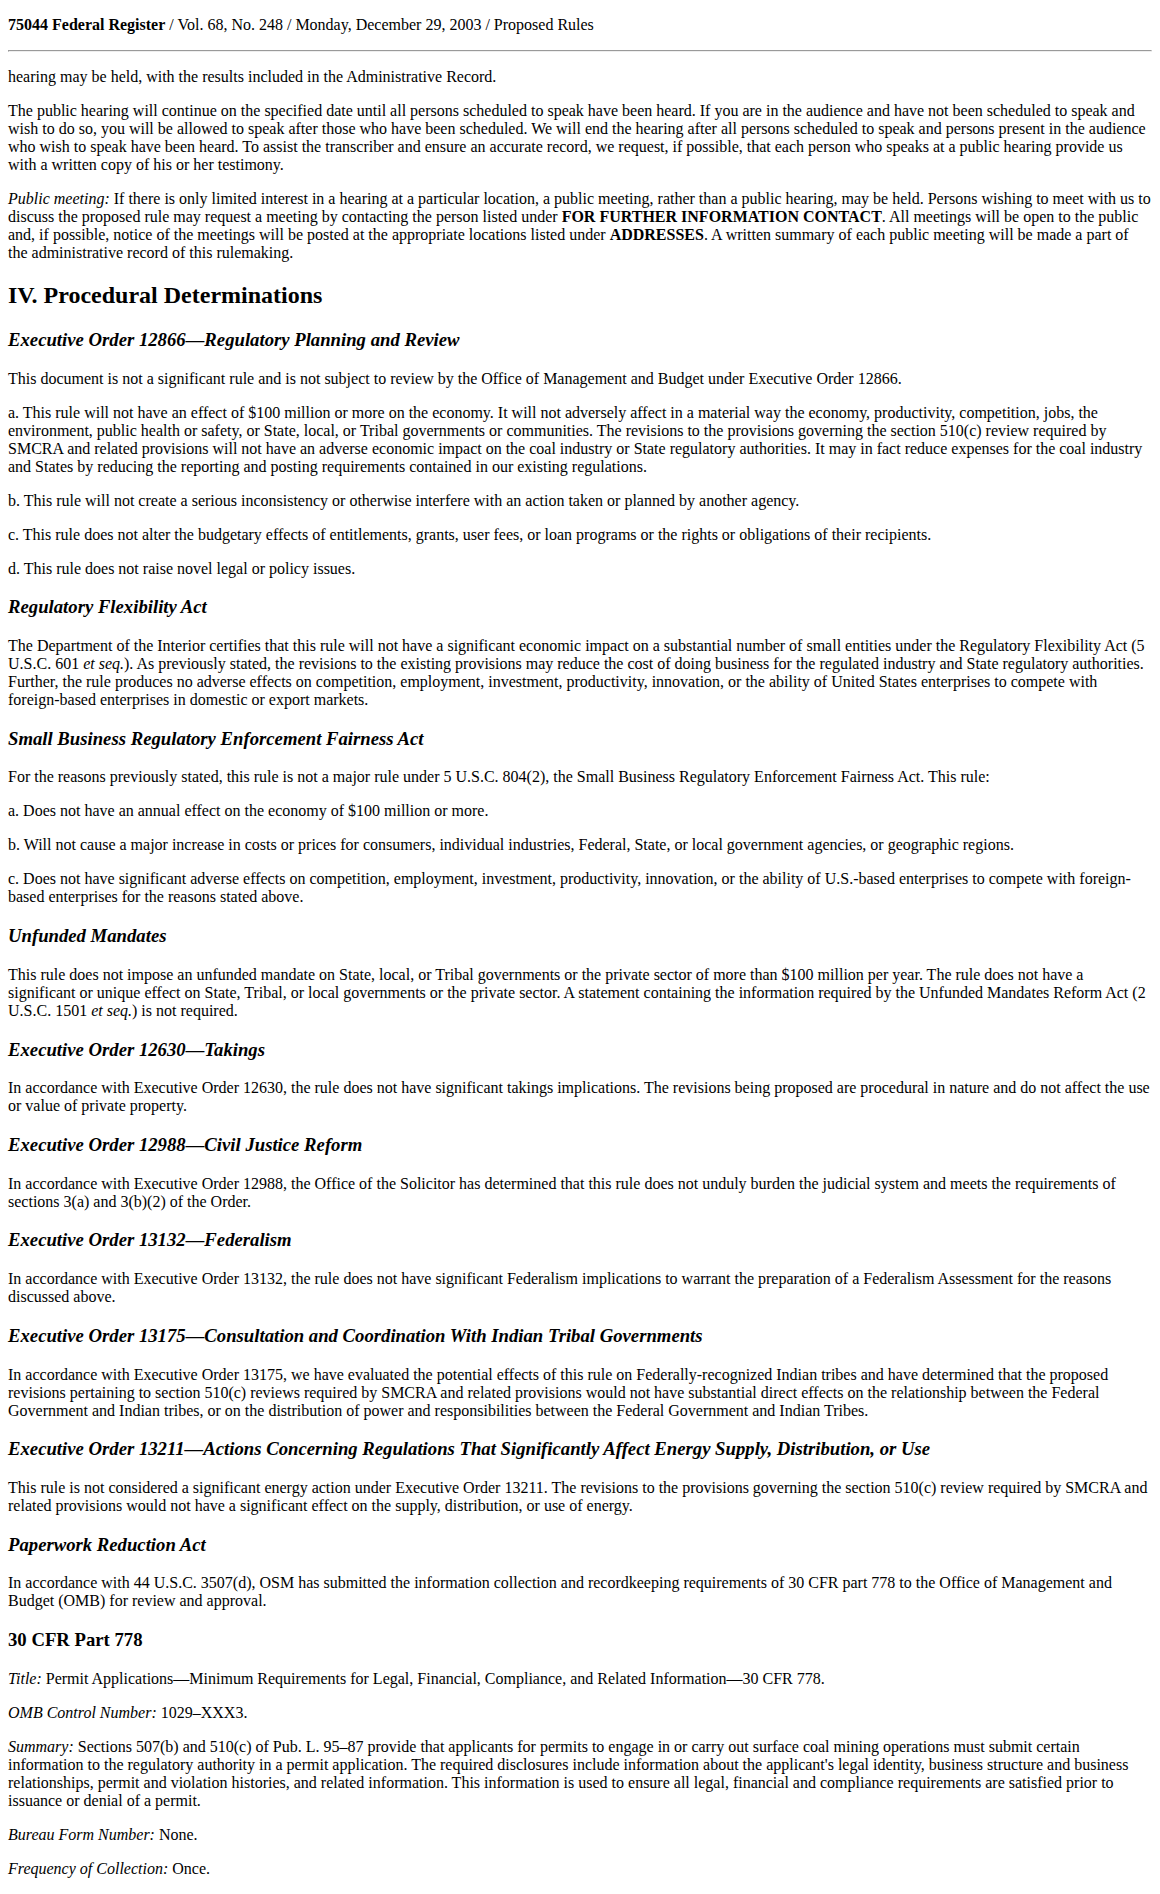75044 Federal Register / Vol. 68, No. 248 / Monday, December 29, 2003 / Proposed Rules
hearing may be held, with the results included in the Administrative Record.
The public hearing will continue on the specified date until all persons scheduled to speak have been heard. If you are in the audience and have not been scheduled to speak and wish to do so, you will be allowed to speak after those who have been scheduled. We will end the hearing after all persons scheduled to speak and persons present in the audience who wish to speak have been heard. To assist the transcriber and ensure an accurate record, we request, if possible, that each person who speaks at a public hearing provide us with a written copy of his or her testimony.
Public meeting: If there is only limited interest in a hearing at a particular location, a public meeting, rather than a public hearing, may be held. Persons wishing to meet with us to discuss the proposed rule may request a meeting by contacting the person listed under FOR FURTHER INFORMATION CONTACT. All meetings will be open to the public and, if possible, notice of the meetings will be posted at the appropriate locations listed under ADDRESSES. A written summary of each public meeting will be made a part of the administrative record of this rulemaking.
IV. Procedural Determinations
Executive Order 12866—Regulatory Planning and Review
This document is not a significant rule and is not subject to review by the Office of Management and Budget under Executive Order 12866.
a. This rule will not have an effect of $100 million or more on the economy. It will not adversely affect in a material way the economy, productivity, competition, jobs, the environment, public health or safety, or State, local, or Tribal governments or communities. The revisions to the provisions governing the section 510(c) review required by SMCRA and related provisions will not have an adverse economic impact on the coal industry or State regulatory authorities. It may in fact reduce expenses for the coal industry and States by reducing the reporting and posting requirements contained in our existing regulations.
b. This rule will not create a serious inconsistency or otherwise interfere with an action taken or planned by another agency.
c. This rule does not alter the budgetary effects of entitlements, grants, user fees, or loan programs or the rights or obligations of their recipients.
d. This rule does not raise novel legal or policy issues.
Regulatory Flexibility Act
The Department of the Interior certifies that this rule will not have a significant economic impact on a substantial number of small entities under the Regulatory Flexibility Act (5 U.S.C. 601 et seq.). As previously stated, the revisions to the existing provisions may reduce the cost of doing business for the regulated industry and State regulatory authorities. Further, the rule produces no adverse effects on competition, employment, investment, productivity, innovation, or the ability of United States enterprises to compete with foreign-based enterprises in domestic or export markets.
Small Business Regulatory Enforcement Fairness Act
For the reasons previously stated, this rule is not a major rule under 5 U.S.C. 804(2), the Small Business Regulatory Enforcement Fairness Act. This rule:
a. Does not have an annual effect on the economy of $100 million or more.
b. Will not cause a major increase in costs or prices for consumers, individual industries, Federal, State, or local government agencies, or geographic regions.
c. Does not have significant adverse effects on competition, employment, investment, productivity, innovation, or the ability of U.S.-based enterprises to compete with foreign-based enterprises for the reasons stated above.
Unfunded Mandates
This rule does not impose an unfunded mandate on State, local, or Tribal governments or the private sector of more than $100 million per year. The rule does not have a significant or unique effect on State, Tribal, or local governments or the private sector. A statement containing the information required by the Unfunded Mandates Reform Act (2 U.S.C. 1501 et seq.) is not required.
Executive Order 12630—Takings
In accordance with Executive Order 12630, the rule does not have significant takings implications. The revisions being proposed are procedural in nature and do not affect the use or value of private property.
Executive Order 12988—Civil Justice Reform
In accordance with Executive Order 12988, the Office of the Solicitor has determined that this rule does not unduly burden the judicial system and meets the requirements of sections 3(a) and 3(b)(2) of the Order.
Executive Order 13132—Federalism
In accordance with Executive Order 13132, the rule does not have significant Federalism implications to warrant the preparation of a Federalism Assessment for the reasons discussed above.
Executive Order 13175—Consultation and Coordination With Indian Tribal Governments
In accordance with Executive Order 13175, we have evaluated the potential effects of this rule on Federally-recognized Indian tribes and have determined that the proposed revisions pertaining to section 510(c) reviews required by SMCRA and related provisions would not have substantial direct effects on the relationship between the Federal Government and Indian tribes, or on the distribution of power and responsibilities between the Federal Government and Indian Tribes.
Executive Order 13211—Actions Concerning Regulations That Significantly Affect Energy Supply, Distribution, or Use
This rule is not considered a significant energy action under Executive Order 13211. The revisions to the provisions governing the section 510(c) review required by SMCRA and related provisions would not have a significant effect on the supply, distribution, or use of energy.
Paperwork Reduction Act
In accordance with 44 U.S.C. 3507(d), OSM has submitted the information collection and recordkeeping requirements of 30 CFR part 778 to the Office of Management and Budget (OMB) for review and approval.
30 CFR Part 778
Title: Permit Applications—Minimum Requirements for Legal, Financial, Compliance, and Related Information—30 CFR 778.
OMB Control Number: 1029–XXX3.
Summary: Sections 507(b) and 510(c) of Pub. L. 95–87 provide that applicants for permits to engage in or carry out surface coal mining operations must submit certain information to the regulatory authority in a permit application. The required disclosures include information about the applicant's legal identity, business structure and business relationships, permit and violation histories, and related information. This information is used to ensure all legal, financial and compliance requirements are satisfied prior to issuance or denial of a permit.
Bureau Form Number: None.
Frequency of Collection: Once.